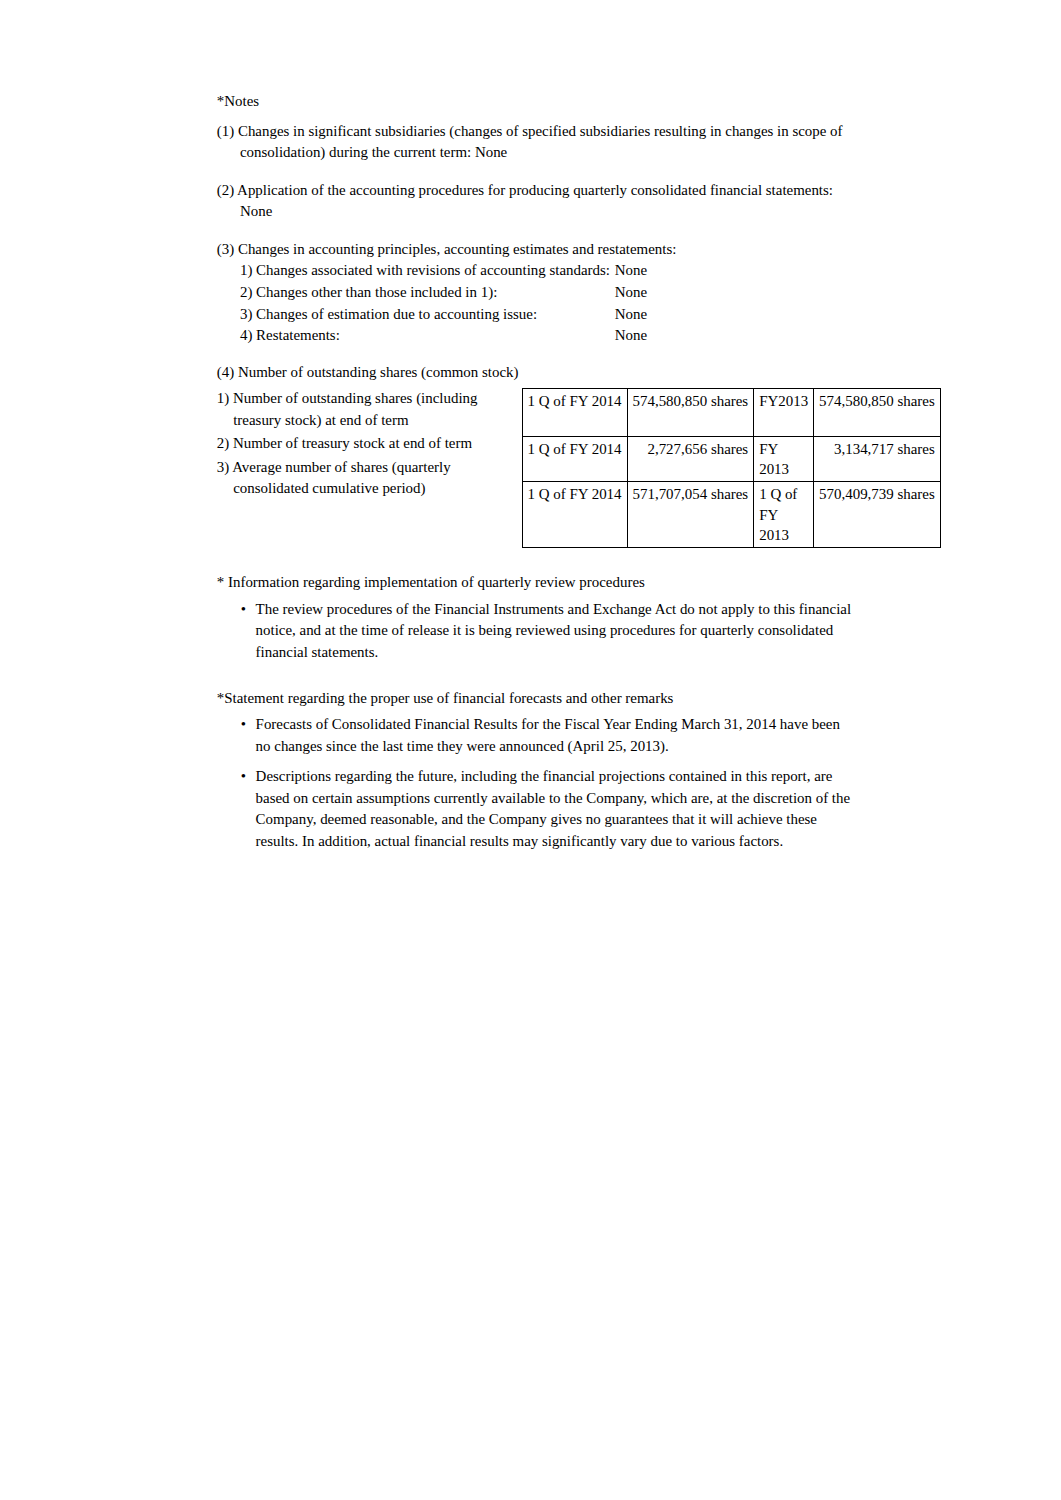*Notes
(1) Changes in significant subsidiaries (changes of specified subsidiaries resulting in changes in scope of consolidation) during the current term: None
(2) Application of the accounting procedures for producing quarterly consolidated financial statements: None
(3) Changes in accounting principles, accounting estimates and restatements:
1) Changes associated with revisions of accounting standards: None
2) Changes other than those included in 1): None
3) Changes of estimation due to accounting issue: None
4) Restatements: None
(4) Number of outstanding shares (common stock)
1) Number of outstanding shares (including treasury stock) at end of term
2) Number of treasury stock at end of term
3) Average number of shares (quarterly consolidated cumulative period)
| 1 Q of FY 2014 | 574,580,850 shares | FY2013 | 574,580,850 shares |
| 1 Q of FY 2014 | 2,727,656 shares | FY 2013 | 3,134,717 shares |
| 1 Q of FY 2014 | 571,707,054 shares | 1 Q of FY 2013 | 570,409,739 shares |
* Information regarding implementation of quarterly review procedures
The review procedures of the Financial Instruments and Exchange Act do not apply to this financial notice, and at the time of release it is being reviewed using procedures for quarterly consolidated financial statements.
*Statement regarding the proper use of financial forecasts and other remarks
Forecasts of Consolidated Financial Results for the Fiscal Year Ending March 31, 2014 have been no changes since the last time they were announced (April 25, 2013).
Descriptions regarding the future, including the financial projections contained in this report, are based on certain assumptions currently available to the Company, which are, at the discretion of the Company, deemed reasonable, and the Company gives no guarantees that it will achieve these results. In addition, actual financial results may significantly vary due to various factors.